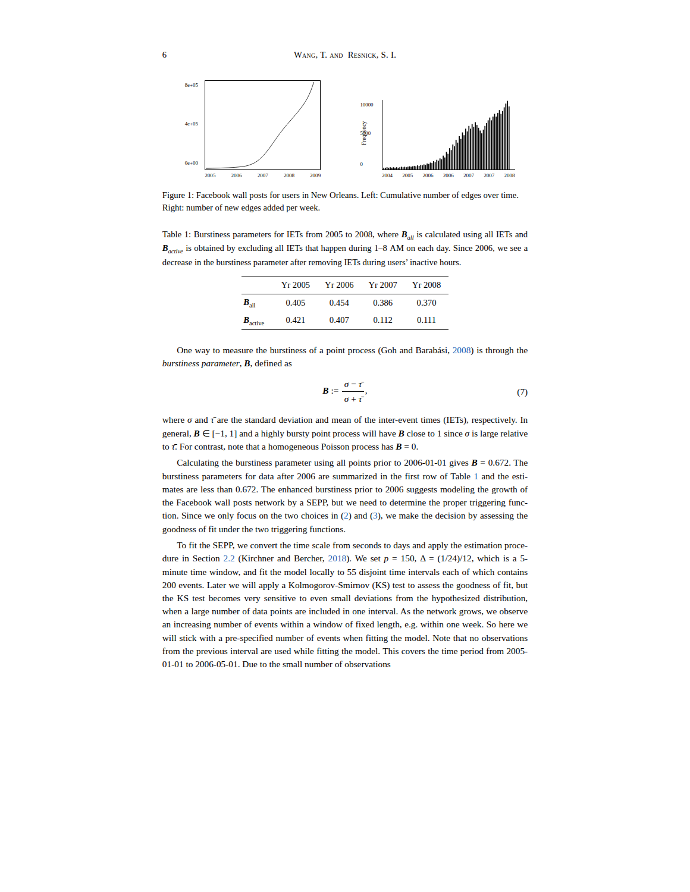6
Wang, T. and Resnick, S. I.
Cumulative Number of Edges
8e+05
4e+05
0e+00
20052006200720082009
Frequency
10000
5000
0
2004200520062006200720072008
Figure 1: Facebook wall posts for users in New Orleans. Left: Cumulative number of edges over time. Right: number of new edges added per week.
Table 1: Burstiness parameters for IETs from 2005 to 2008, where Ball is calculated using all IETs and Bactive is obtained by excluding all IETs that happen during 1–8 AM on each day. Since 2006, we see a decrease in the burstiness parameter after removing IETs during users’ inactive hours.
| | Yr 2005 | Yr 2006 | Yr 2007 | Yr 2008 |
| --- | --- | --- | --- | --- |
| B all | 0.405 | 0.454 | 0.386 | 0.370 |
| B active | 0.421 | 0.407 | 0.112 | 0.111 |
One way to measure the burstiness of a point process (Goh and Barabási, 2008) is through the burstiness parameter, B, defined as
B := σ − τ̄ σ + τ̄ , (7)
where σ and τ̄ are the standard deviation and mean of the inter-event times (IETs), respectively. In general, B ∈ [−1, 1] and a highly bursty point process will have B close to 1 since σ is large relative to τ̄. For contrast, note that a homogeneous Poisson process has B = 0.
Calculating the burstiness parameter using all points prior to 2006-01-01 gives B = 0.672. The burstiness parameters for data after 2006 are summarized in the first row of Table 1 and the estimates are less than 0.672. The enhanced burstiness prior to 2006 suggests modeling the growth of the Facebook wall posts network by a SEPP, but we need to determine the proper triggering function. Since we only focus on the two choices in (2) and (3), we make the decision by assessing the goodness of fit under the two triggering functions.
To fit the SEPP, we convert the time scale from seconds to days and apply the estimation procedure in Section 2.2 (Kirchner and Bercher, 2018). We set p = 150, Δ = (1/24)/12, which is a 5-minute time window, and fit the model locally to 55 disjoint time intervals each of which contains 200 events. Later we will apply a Kolmogorov-Smirnov (KS) test to assess the goodness of fit, but the KS test becomes very sensitive to even small deviations from the hypothesized distribution, when a large number of data points are included in one interval. As the network grows, we observe an increasing number of events within a window of fixed length, e.g. within one week. So here we will stick with a pre-specified number of events when fitting the model. Note that no observations from the previous interval are used while fitting the model. This covers the time period from 2005-01-01 to 2006-05-01. Due to the small number of observations